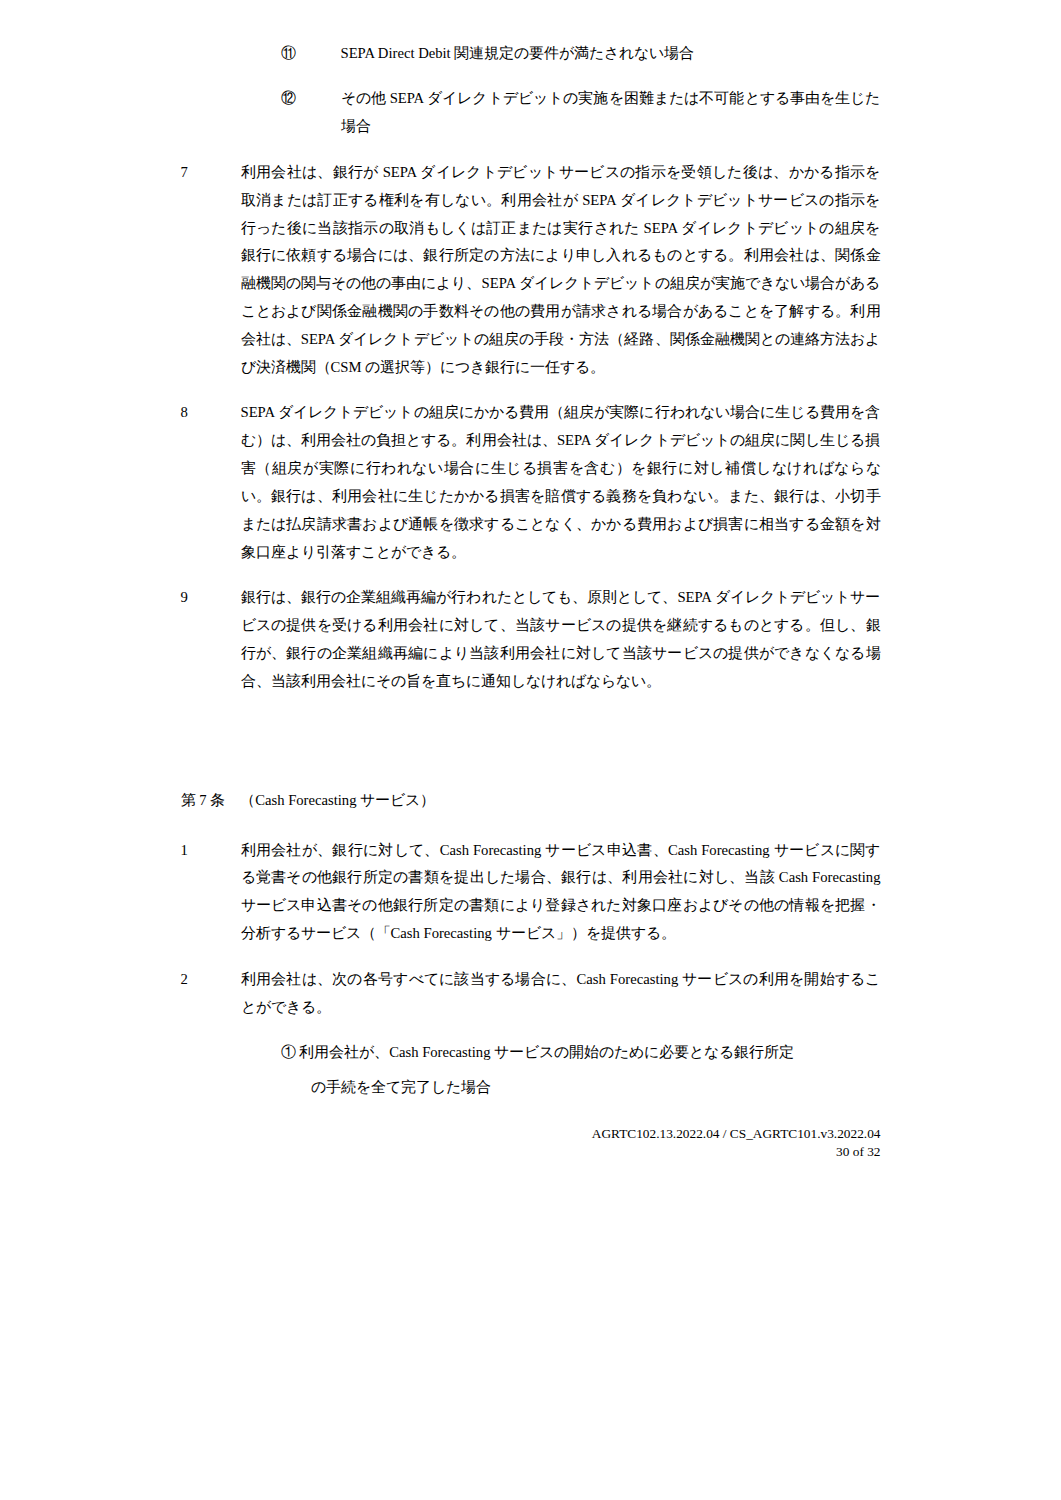⑪
SEPA Direct Debit 関連規定の要件が満たされない場合
⑫
その他 SEPA ダイレクトデビットの実施を困難または不可能とする事由を生じた場合
7
利用会社は、銀行が SEPA ダイレクトデビットサービスの指示を受領した後は、かかる指示を取消または訂正する権利を有しない。利用会社が SEPA ダイレクトデビットサービスの指示を行った後に当該指示の取消もしくは訂正または実行された SEPA ダイレクトデビットの組戻を銀行に依頼する場合には、銀行所定の方法により申し入れるものとする。利用会社は、関係金融機関の関与その他の事由により、SEPA ダイレクトデビットの組戻が実施できない場合があることおよび関係金融機関の手数料その他の費用が請求される場合があることを了解する。利用会社は、SEPA ダイレクトデビットの組戻の手段・方法（経路、関係金融機関との連絡方法および決済機関（CSM の選択等）につき銀行に一任する。
8
SEPA ダイレクトデビットの組戻にかかる費用（組戻が実際に行われない場合に生じる費用を含む）は、利用会社の負担とする。利用会社は、SEPA ダイレクトデビットの組戻に関し生じる損害（組戻が実際に行われない場合に生じる損害を含む）を銀行に対し補償しなければならない。銀行は、利用会社に生じたかかる損害を賠償する義務を負わない。また、銀行は、小切手または払戻請求書および通帳を徴求することなく、かかる費用および損害に相当する金額を対象口座より引落すことができる。
9
銀行は、銀行の企業組織再編が行われたとしても、原則として、SEPA ダイレクトデビットサービスの提供を受ける利用会社に対して、当該サービスの提供を継続するものとする。但し、銀行が、銀行の企業組織再編により当該利用会社に対して当該サービスの提供ができなくなる場合、当該利用会社にその旨を直ちに通知しなければならない。
第 7 条　（Cash Forecasting サービス）
1
利用会社が、銀行に対して、Cash Forecasting サービス申込書、Cash Forecasting サービスに関する覚書その他銀行所定の書類を提出した場合、銀行は、利用会社に対し、当該 Cash Forecasting サービス申込書その他銀行所定の書類により登録された対象口座およびその他の情報を把握・分析するサービス（「Cash Forecasting サービス」）を提供する。
2
利用会社は、次の各号すべてに該当する場合に、Cash Forecasting サービスの利用を開始することができる。
① 利用会社が、Cash Forecasting サービスの開始のために必要となる銀行所定
の手続を全て完了した場合
AGRTC102.13.2022.04 / CS_AGRTC101.v3.2022.04
30 of 32